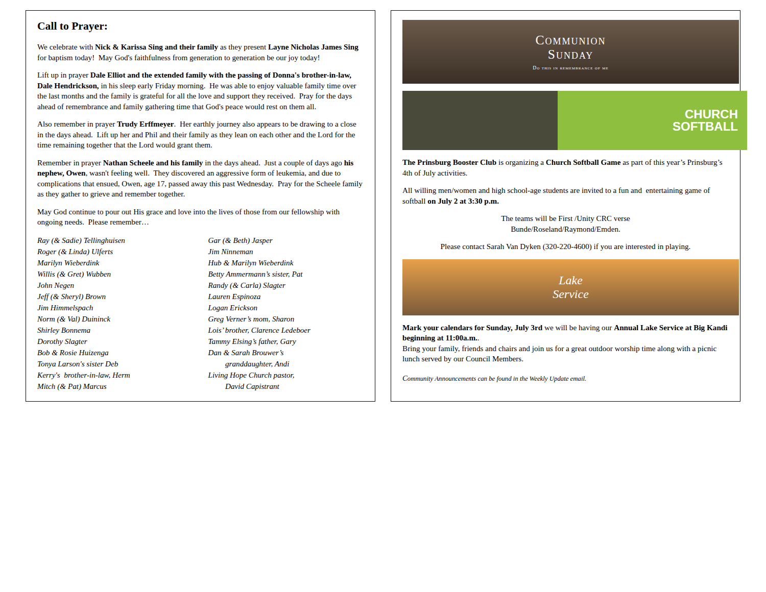Call to Prayer:
We celebrate with Nick & Karissa Sing and their family as they present Layne Nicholas James Sing for baptism today! May God's faithfulness from generation to generation be our joy today!
Lift up in prayer Dale Elliot and the extended family with the passing of Donna's brother-in-law, Dale Hendrickson, in his sleep early Friday morning. He was able to enjoy valuable family time over the last months and the family is grateful for all the love and support they received. Pray for the days ahead of remembrance and family gathering time that God's peace would rest on them all.
Also remember in prayer Trudy Erffmeyer. Her earthly journey also appears to be drawing to a close in the days ahead. Lift up her and Phil and their family as they lean on each other and the Lord for the time remaining together that the Lord would grant them.
Remember in prayer Nathan Scheele and his family in the days ahead. Just a couple of days ago his nephew, Owen, wasn't feeling well. They discovered an aggressive form of leukemia, and due to complications that ensued, Owen, age 17, passed away this past Wednesday. Pray for the Scheele family as they gather to grieve and remember together.
May God continue to pour out His grace and love into the lives of those from our fellowship with ongoing needs. Please remember…
Ray (& Sadie) Tellinghuisen
Roger (& Linda) Ulferts
Marilyn Wieberdink
Willis (& Gret) Wubben
John Negen
Jeff (& Sheryl) Brown
Jim Himmelspach
Norm (& Val) Duininck
Shirley Bonnema
Dorothy Slagter
Bob & Rosie Huizenga
Tonya Larson's sister Deb
Kerry's brother-in-law, Herm
Mitch (& Pat) Marcus
Gar (& Beth) Jasper
Jim Ninneman
Hub & Marilyn Wieberdink
Betty Ammermann’s sister, Pat
Randy (& Carla) Slagter
Lauren Espinoza
Logan Erickson
Greg Verner’s mom, Sharon
Lois’ brother, Clarence Ledeboer
Tammy Elsing’s father, Gary
Dan & Sarah Brouwer’s
granddaughter, Andi
Living Hope Church pastor,
David Capistrant
Communion Sunday Do this in remembrance of me
CHURCH
SOFTBALL
The Prinsburg Booster Club is organizing a Church Softball Game as part of this year’s Prinsburg’s 4th of July activities.
All willing men/women and high school-age students are invited to a fun and entertaining game of softball on July 2 at 3:30 p.m.
The teams will be First /Unity CRC verse
Bunde/Roseland/Raymond/Emden.
Please contact Sarah Van Dyken (320-220-4600) if you are interested in playing.
Lake
Service
Mark your calendars for Sunday, July 3rd we will be having our Annual Lake Service at Big Kandi beginning at 11:00a.m..
Bring your family, friends and chairs and join us for a great outdoor worship time along with a picnic lunch served by our Council Members.
Community Announcements can be found in the Weekly Update email.